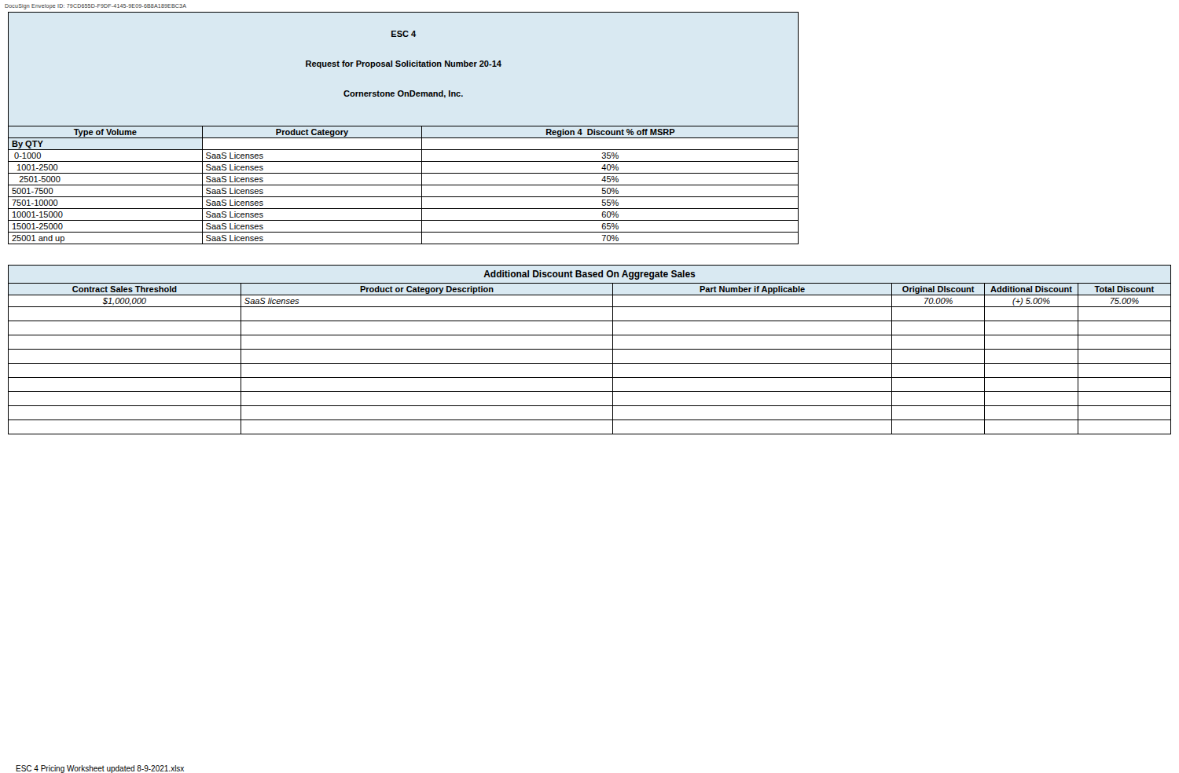DocuSign Envelope ID: 79CD655D-F9DF-4145-9E09-6B8A189EBC3A
| ESC 4 Request for Proposal Solicitation Number 20-14 Cornerstone OnDemand, Inc. |
| Type of Volume | Product Category | Region 4 Discount % off MSRP |
| By QTY | | |
| 0-1000 | SaaS Licenses | 35% |
| 1001-2500 | SaaS Licenses | 40% |
| 2501-5000 | SaaS Licenses | 45% |
| 5001-7500 | SaaS Licenses | 50% |
| 7501-10000 | SaaS Licenses | 55% |
| 10001-15000 | SaaS Licenses | 60% |
| 15001-25000 | SaaS Licenses | 65% |
| 25001 and up | SaaS Licenses | 70% |
| Additional Discount Based On Aggregate Sales |
| Contract Sales Threshold | Product or Category Description | Part Number if Applicable | Original DIscount | Additional Discount | Total Discount |
| $1,000,000 | SaaS licenses | | 70.00% | (+) 5.00% | 75.00% |
ESC 4 Pricing Worksheet updated 8-9-2021.xlsx